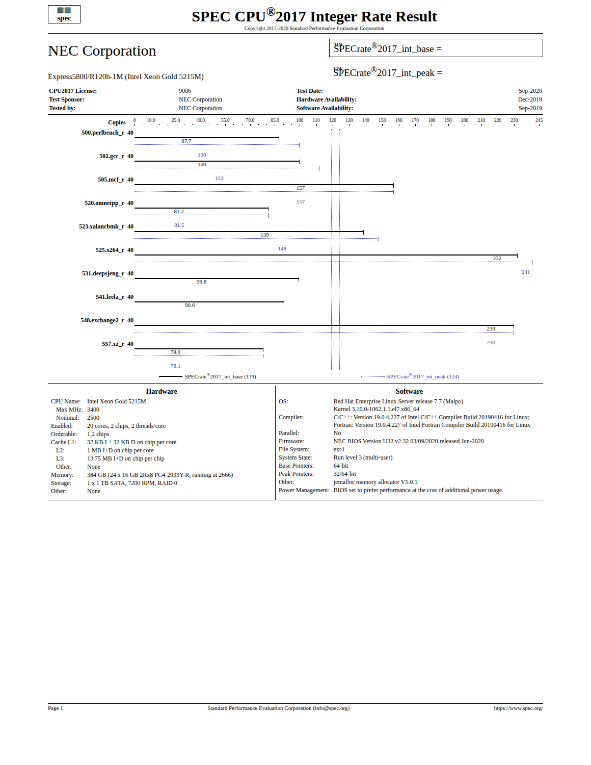▥▥
spec
SPEC CPU®2017 Integer Rate Result
Copyright 2017-2020 Standard Performance Evaluation Corporation
NEC Corporation
Express5800/R120h-1M (Intel Xeon Gold 5215M)
SPECrate®2017_int_base = 119
SPECrate®2017_int_peak = 124
| CPU2017 License: | 9006 |
| Test Sponsor: | NEC Corporation |
| Tested by: | NEC Corporation |
| Test Date: | Sep-2020 |
| Hardware Availability: | Dec-2019 |
| Software Availability: | Sep-2019 |
Copies
0
10.0
25.0
40.0
55.0
70.0
85.0
100
110
120
130
140
150
160
170
180
190
200
210
220
230
245
500.perlbench_r
40
87.7
100
502.gcc_r
40
100
112
505.mcf_r
40
157
157
520.omnetpp_r
40
81.2
81.5
523.xalancbmk_r
40
139
148
525.x264_r
40
232
241
531.deepsjeng_r
40
99.8
541.leela_r
40
90.6
548.exchange2_r
40
230
230
557.xz_r
40
78.0
78.1
SPECrate®2017_int_base (119)
SPECrate®2017_int_peak (124)
Hardware
| CPU Name: | Intel Xeon Gold 5215M |
| Max MHz: | 3400 |
| Nominal: | 2500 |
| Enabled: | 20 cores, 2 chips, 2 threads/core |
| Orderable: | 1,2 chips |
| Cache L1: | 32 KB I + 32 KB D on chip per core |
| L2: | 1 MB I+D on chip per core |
| L3: | 13.75 MB I+D on chip per chip |
| Other: | None |
| Memory: | 384 GB (24 x 16 GB 2Rx8 PC4-2933Y-R, running at 2666) |
| Storage: | 1 x 1 TB SATA, 7200 RPM, RAID 0 |
| Other: | None |
Software
| OS: | Red Hat Enterprise Linux Server release 7.7 (Maipo) Kernel 3.10.0-1062.1.1.el7.x86_64 |
| Compiler: | C/C++: Version 19.0.4.227 of Intel C/C++ Compiler Build 20190416 for Linux; Fortran: Version 19.0.4.227 of Intel Fortran Compiler Build 20190416 for Linux |
| Parallel: | No |
| Firmware: | NEC BIOS Version U32 v2.32 03/09/2020 released Jun-2020 |
| File System: | ext4 |
| System State: | Run level 3 (multi-user) |
| Base Pointers: | 64-bit |
| Peak Pointers: | 32/64-bit |
| Other: | jemalloc memory allocator V5.0.1 |
| Power Management: | BIOS set to prefer performance at the cost of additional power usage. |
Page 1
Standard Performance Evaluation Corporation (info@spec.org)
https://www.spec.org/